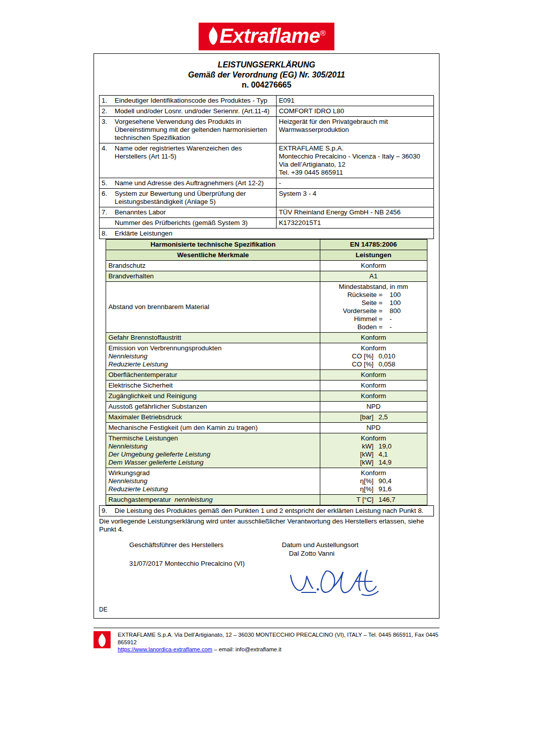Extraflame®
LEISTUNGSERKLÄRUNG
Gemäß der Verordnung (EG) Nr. 305/2011
n. 004276665
| 1. | Eindeutiger Identifikationscode des Produktes - Typ | E091 |
| 2. | Modell und/oder Losnr. und/oder Seriennr. (Art.11-4) | COMFORT IDRO L80 |
| 3. | Vorgesehene Verwendung des Produkts in Übereinstimmung mit der geltenden harmonisierten technischen Spezifikation | Heizgerät für den Privatgebrauch mit Warmwasserproduktion |
| 4. | Name oder registriertes Warenzeichen des Herstellers (Art 11-5) | EXTRAFLAME S.p.A. Montecchio Precalcino - Vicenza - Italy – 36030 Via dell’Artigianato, 12 Tel. +39 0445 865911 |
| 5. | Name und Adresse des Auftragnehmers (Art 12-2) | - |
| 6. | System zur Bewertung und Überprüfung der Leistungsbeständigkeit (Anlage 5) | System 3 - 4 |
| 7. | Benanntes Labor | TÜV Rheinland Energy GmbH - NB 2456 |
| | Nummer des Prüfberichts (gemäß System 3) | K17322015T1 |
| 8. | Erklärte Leistungen |
| Harmonisierte technische Spezifikation | EN 14785:2006 |
| --- | --- |
| Wesentliche Merkmale | Leistungen |
| Brandschutz | Konform |
| Brandverhalten | A1 |
| Abstand von brennbarem Material | Mindestabstand, in mm Rückseite = 100 Seite = 100 Vorderseite = 800 Himmel = - Boden = - |
| Gefahr Brennstoffaustritt | Konform |
| Emission von Verbrennungsprodukten Nennleistung Reduzierte Leistung | Konform CO [%] 0,010 CO [%] 0,058 |
| Oberflächentemperatur | Konform |
| Elektrische Sicherheit | Konform |
| Zugänglichkeit und Reinigung | Konform |
| Ausstoß gefährlicher Substanzen | NPD |
| Maximaler Betriebsdruck | [bar] 2,5 |
| Mechanische Festigkeit (um den Kamin zu tragen) | NPD |
| Thermische Leistungen Nennleistung Der Umgebung gelieferte Leistung Dem Wasser gelieferte Leistung | Konform kW] 19,0 [kW] 4,1 [kW] 14,9 |
| Wirkungsgrad Nennleistung Reduzierte Leistung | Konform η[%] 90,4 η[%] 91,6 |
| Rauchgastemperatur nennleistung | T [°C] 146,7 |
| 9. | Die Leistung des Produktes gemäß den Punkten 1 und 2 entspricht der erklärten Leistung nach Punkt 8. |
Die vorliegende Leistungserklärung wird unter ausschließlicher Verantwortung des Herstellers erlassen, siehe Punkt 4.
Geschäftsführer des Herstellers
31/07/2017 Montecchio Precalcino (VI)
Datum und Austellungsort
Dal Zotto Vanni
DE
EXTRAFLAME S.p.A. Via Dell’Artigianato, 12 – 36030 MONTECCHIO PRECALCINO (VI), ITALY – Tel. 0445 865911, Fax 0445 865912
https://www.lanordica-extraflame.com – email: info@extraflame.it